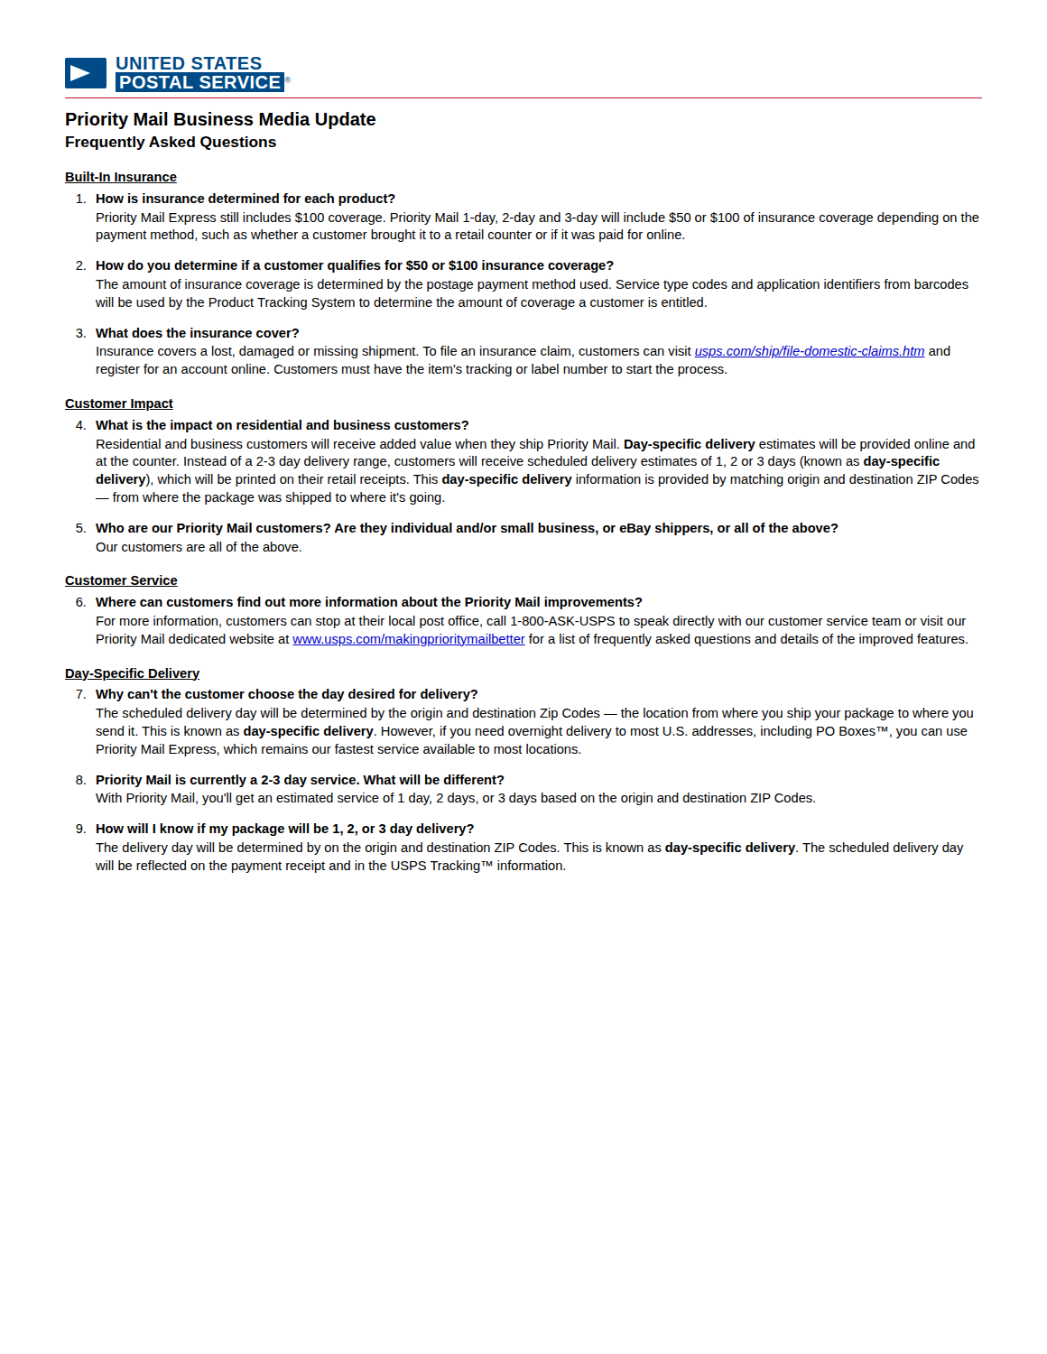UNITED STATES
POSTAL SERVICE®
Priority Mail Business Media Update
Frequently Asked Questions
Built-In Insurance
How is insurance determined for each product? Priority Mail Express still includes $100 coverage. Priority Mail 1-day, 2-day and 3-day will include $50 or $100 of insurance coverage depending on the payment method, such as whether a customer brought it to a retail counter or if it was paid for online.
How do you determine if a customer qualifies for $50 or $100 insurance coverage? The amount of insurance coverage is determined by the postage payment method used. Service type codes and application identifiers from barcodes will be used by the Product Tracking System to determine the amount of coverage a customer is entitled.
What does the insurance cover? Insurance covers a lost, damaged or missing shipment. To file an insurance claim, customers can visit usps.com/ship/file-domestic-claims.htm and register for an account online. Customers must have the item's tracking or label number to start the process.
Customer Impact
What is the impact on residential and business customers? Residential and business customers will receive added value when they ship Priority Mail. Day-specific delivery estimates will be provided online and at the counter. Instead of a 2-3 day delivery range, customers will receive scheduled delivery estimates of 1, 2 or 3 days (known as day-specific delivery), which will be printed on their retail receipts. This day-specific delivery information is provided by matching origin and destination ZIP Codes — from where the package was shipped to where it's going.
Who are our Priority Mail customers? Are they individual and/or small business, or eBay shippers, or all of the above? Our customers are all of the above.
Customer Service
Where can customers find out more information about the Priority Mail improvements? For more information, customers can stop at their local post office, call 1-800-ASK-USPS to speak directly with our customer service team or visit our Priority Mail dedicated website at www.usps.com/makingprioritymailbetter for a list of frequently asked questions and details of the improved features.
Day-Specific Delivery
Why can't the customer choose the day desired for delivery? The scheduled delivery day will be determined by the origin and destination Zip Codes — the location from where you ship your package to where you send it. This is known as day-specific delivery. However, if you need overnight delivery to most U.S. addresses, including PO Boxes™, you can use Priority Mail Express, which remains our fastest service available to most locations.
Priority Mail is currently a 2-3 day service. What will be different? With Priority Mail, you'll get an estimated service of 1 day, 2 days, or 3 days based on the origin and destination ZIP Codes.
How will I know if my package will be 1, 2, or 3 day delivery? The delivery day will be determined by on the origin and destination ZIP Codes. This is known as day-specific delivery. The scheduled delivery day will be reflected on the payment receipt and in the USPS Tracking™ information.